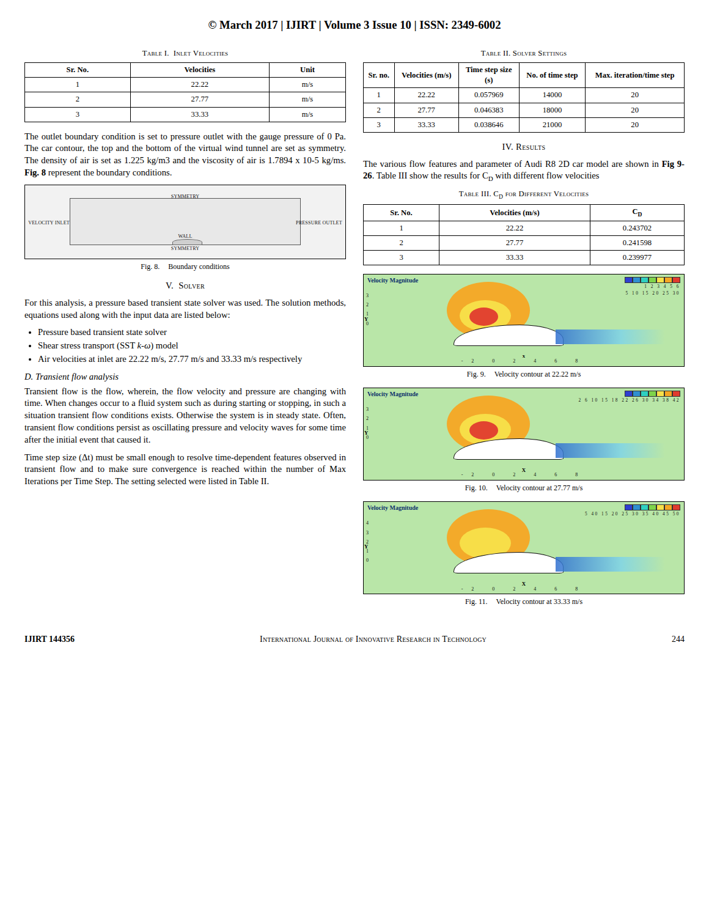© March 2017 | IJIRT | Volume 3 Issue 10 | ISSN: 2349-6002
Table I. Inlet Velocities
| Sr. No. | Velocities | Unit |
| --- | --- | --- |
| 1 | 22.22 | m/s |
| 2 | 27.77 | m/s |
| 3 | 33.33 | m/s |
The outlet boundary condition is set to pressure outlet with the gauge pressure of 0 Pa. The car contour, the top and the bottom of the virtual wind tunnel are set as symmetry. The density of air is set as 1.225 kg/m3 and the viscosity of air is 1.7894 x 10-5 kg/ms. Fig. 8 represent the boundary conditions.
SYMMETRY
VELOCITY INLET
PRESSURE OUTLET
WALL
SYMMETRY
Fig. 8. Boundary conditions
V. Solver
For this analysis, a pressure based transient state solver was used. The solution methods, equations used along with the input data are listed below:
Pressure based transient state solver
Shear stress transport (SST k-ω) model
Air velocities at inlet are 22.22 m/s, 27.77 m/s and 33.33 m/s respectively
D. Transient flow analysis
Transient flow is the flow, wherein, the flow velocity and pressure are changing with time. When changes occur to a fluid system such as during starting or stopping, in such a situation transient flow conditions exists. Otherwise the system is in steady state. Often, transient flow conditions persist as oscillating pressure and velocity waves for some time after the initial event that caused it.
Time step size (Δt) must be small enough to resolve time-dependent features observed in transient flow and to make sure convergence is reached within the number of Max Iterations per Time Step. The setting selected were listed in Table II.
Table II. Solver Settings
| Sr. no. | Velocities (m/s) | Time step size (s) | No. of time step | Max. iteration/time step |
| --- | --- | --- | --- | --- |
| 1 | 22.22 | 0.057969 | 14000 | 20 |
| 2 | 27.77 | 0.046383 | 18000 | 20 |
| 3 | 33.33 | 0.038646 | 21000 | 20 |
IV. Results
The various flow features and parameter of Audi R8 2D car model are shown in Fig 9-26. Table III show the results for CD with different flow velocities
Table III. CD for Different Velocities
| Sr. No. | Velocities (m/s) | C D |
| --- | --- | --- |
| 1 | 22.22 | 0.243702 |
| 2 | 27.77 | 0.241598 |
| 3 | 33.33 | 0.239977 |
Velocity Magnitude
1 2 3 4 5 6
5 10 15 20 25 30
Y
3
2
1
0
-2 0 2 4 6 8
x
Fig. 9. Velocity contour at 22.22 m/s
Velocity Magnitude
2 6 10 15 18 22 26 30 34 38 42
Y
3
2
1
0
-2 0 2 4 6 8
X
Fig. 10. Velocity contour at 27.77 m/s
Velocity Magnitude
5 40 15 20 25 30 35 40 45 50
Y
4
3
2
1
0
-2 0 2 4 6 8
X
Fig. 11. Velocity contour at 33.33 m/s
IJIRT 144356
International Journal of Innovative Research in Technology
244